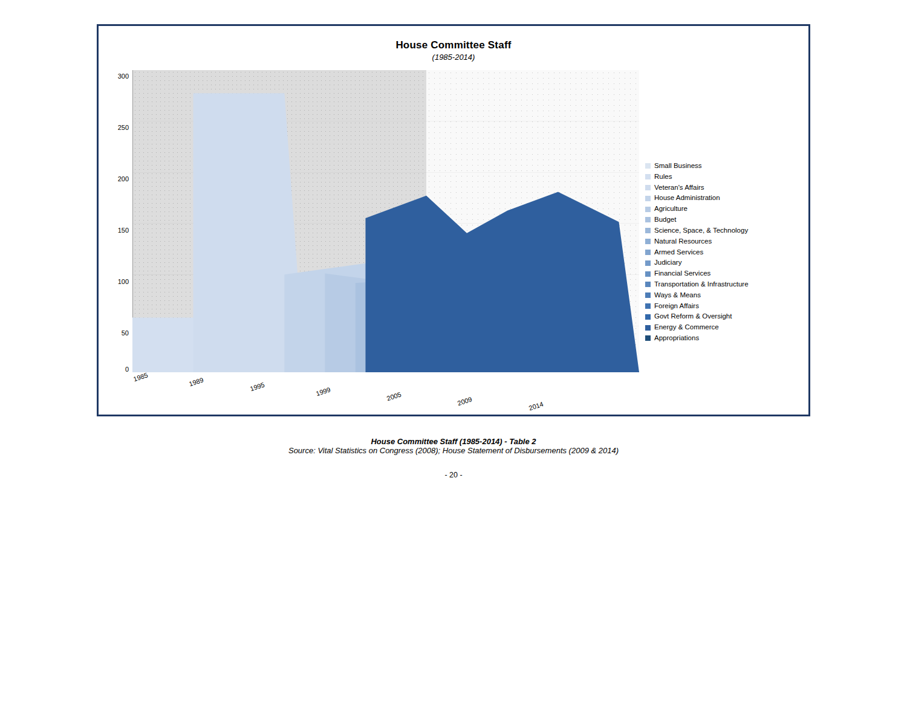House Committee Staff
(1985-2014)
300 250 200 150 100 50 0
1985 1989 1995 1999 2005 2009 2014
Small Business
Rules
Veteran's Affairs
House Administration
Agriculture
Budget
Science, Space, & Technology
Natural Resources
Armed Services
Judiciary
Financial Services
Transportation & Infrastructure
Ways & Means
Foreign Affairs
Govt Reform & Oversight
Energy & Commerce
Appropriations
House Committee Staff (1985-2014) - Table 2
Source: Vital Statistics on Congress (2008); House Statement of Disbursements (2009 & 2014)
- 20 -